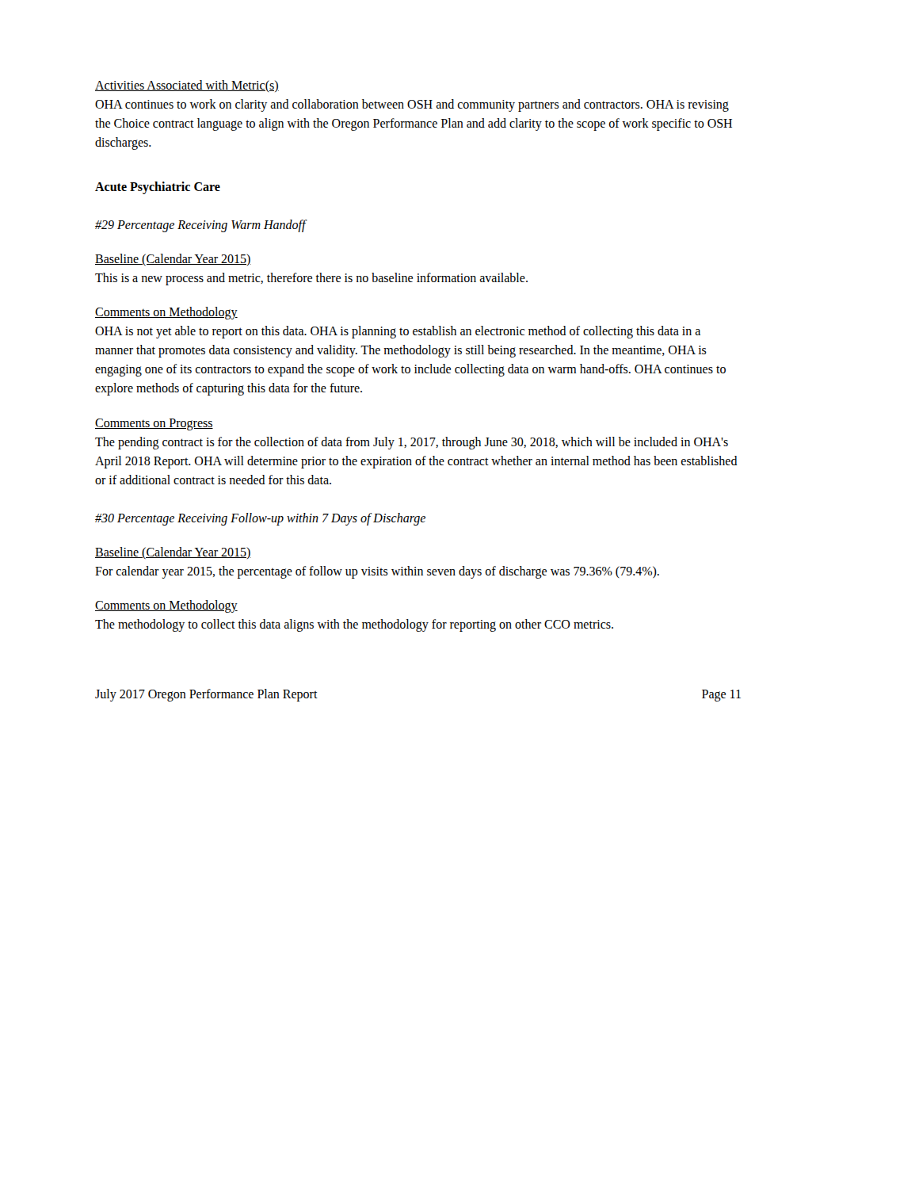Activities Associated with Metric(s)
OHA continues to work on clarity and collaboration between OSH and community partners and contractors. OHA is revising the Choice contract language to align with the Oregon Performance Plan and add clarity to the scope of work specific to OSH discharges.
Acute Psychiatric Care
#29 Percentage Receiving Warm Handoff
Baseline (Calendar Year 2015)
This is a new process and metric, therefore there is no baseline information available.
Comments on Methodology
OHA is not yet able to report on this data. OHA is planning to establish an electronic method of collecting this data in a manner that promotes data consistency and validity. The methodology is still being researched. In the meantime, OHA is engaging one of its contractors to expand the scope of work to include collecting data on warm hand-offs. OHA continues to explore methods of capturing this data for the future.
Comments on Progress
The pending contract is for the collection of data from July 1, 2017, through June 30, 2018, which will be included in OHA's April 2018 Report. OHA will determine prior to the expiration of the contract whether an internal method has been established or if additional contract is needed for this data.
#30 Percentage Receiving Follow-up within 7 Days of Discharge
Baseline (Calendar Year 2015)
For calendar year 2015, the percentage of follow up visits within seven days of discharge was 79.36% (79.4%).
Comments on Methodology
The methodology to collect this data aligns with the methodology for reporting on other CCO metrics.
July 2017 Oregon Performance Plan Report Page 11